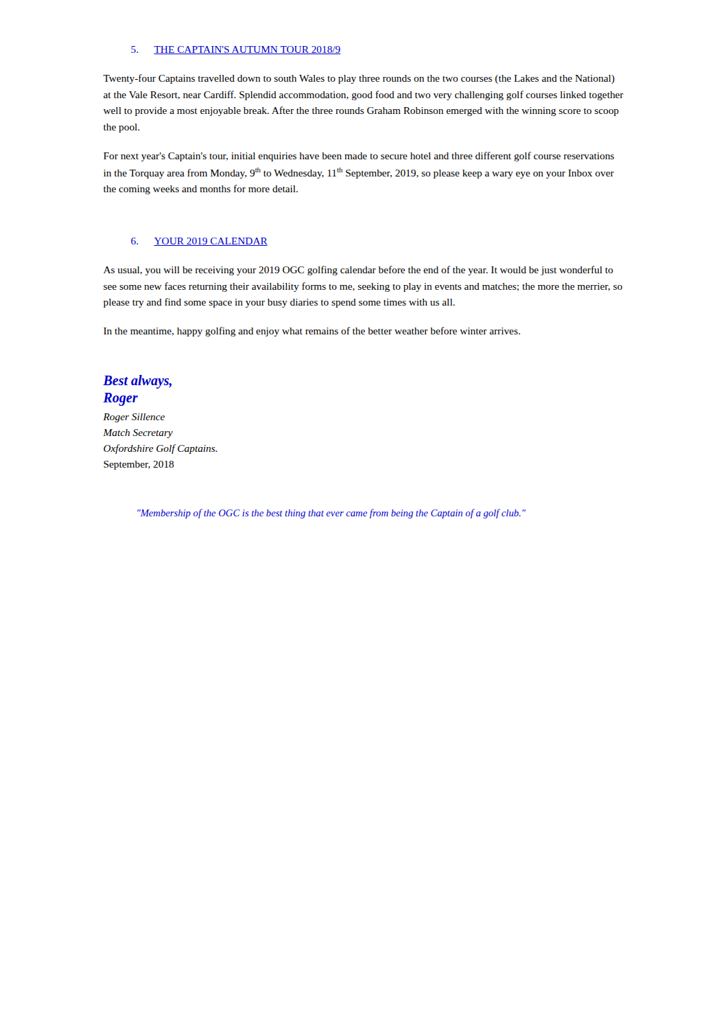5. THE CAPTAIN'S AUTUMN TOUR 2018/9
Twenty-four Captains travelled down to south Wales to play three rounds on the two courses (the Lakes and the National) at the Vale Resort, near Cardiff. Splendid accommodation, good food and two very challenging golf courses linked together well to provide a most enjoyable break. After the three rounds Graham Robinson emerged with the winning score to scoop the pool.
For next year's Captain's tour, initial enquiries have been made to secure hotel and three different golf course reservations in the Torquay area from Monday, 9th to Wednesday, 11th September, 2019, so please keep a wary eye on your Inbox over the coming weeks and months for more detail.
6. YOUR 2019 CALENDAR
As usual, you will be receiving your 2019 OGC golfing calendar before the end of the year. It would be just wonderful to see some new faces returning their availability forms to me, seeking to play in events and matches; the more the merrier, so please try and find some space in your busy diaries to spend some times with us all.
In the meantime, happy golfing and enjoy what remains of the better weather before winter arrives.
Best always,
Roger
Roger Sillence
Match Secretary
Oxfordshire Golf Captains.
September, 2018
"Membership of the OGC is the best thing that ever came from being the Captain of a golf club."